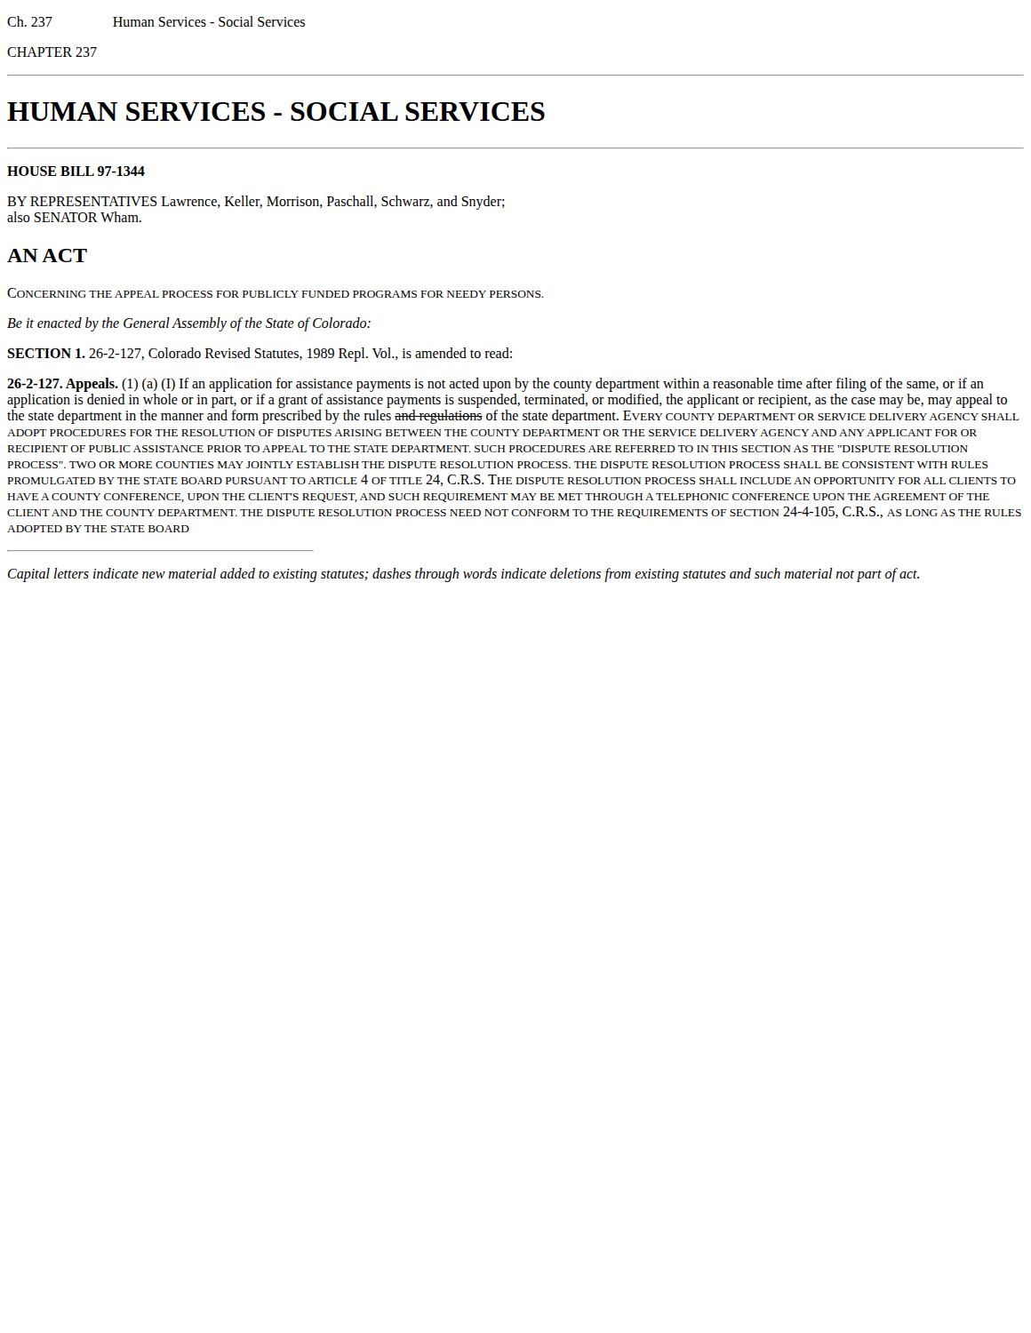Ch. 237 Human Services - Social Services
CHAPTER 237
HUMAN SERVICES - SOCIAL SERVICES
HOUSE BILL 97-1344
BY REPRESENTATIVES Lawrence, Keller, Morrison, Paschall, Schwarz, and Snyder;
also SENATOR Wham.
AN ACT
CONCERNING THE APPEAL PROCESS FOR PUBLICLY FUNDED PROGRAMS FOR NEEDY PERSONS.
Be it enacted by the General Assembly of the State of Colorado:
SECTION 1. 26-2-127, Colorado Revised Statutes, 1989 Repl. Vol., is amended to read:
26-2-127. Appeals. (1) (a) (I) If an application for assistance payments is not acted upon by the county department within a reasonable time after filing of the same, or if an application is denied in whole or in part, or if a grant of assistance payments is suspended, terminated, or modified, the applicant or recipient, as the case may be, may appeal to the state department in the manner and form prescribed by the rules and regulations of the state department. EVERY COUNTY DEPARTMENT OR SERVICE DELIVERY AGENCY SHALL ADOPT PROCEDURES FOR THE RESOLUTION OF DISPUTES ARISING BETWEEN THE COUNTY DEPARTMENT OR THE SERVICE DELIVERY AGENCY AND ANY APPLICANT FOR OR RECIPIENT OF PUBLIC ASSISTANCE PRIOR TO APPEAL TO THE STATE DEPARTMENT. SUCH PROCEDURES ARE REFERRED TO IN THIS SECTION AS THE "DISPUTE RESOLUTION PROCESS". TWO OR MORE COUNTIES MAY JOINTLY ESTABLISH THE DISPUTE RESOLUTION PROCESS. THE DISPUTE RESOLUTION PROCESS SHALL BE CONSISTENT WITH RULES PROMULGATED BY THE STATE BOARD PURSUANT TO ARTICLE 4 OF TITLE 24, C.R.S. THE DISPUTE RESOLUTION PROCESS SHALL INCLUDE AN OPPORTUNITY FOR ALL CLIENTS TO HAVE A COUNTY CONFERENCE, UPON THE CLIENT'S REQUEST, AND SUCH REQUIREMENT MAY BE MET THROUGH A TELEPHONIC CONFERENCE UPON THE AGREEMENT OF THE CLIENT AND THE COUNTY DEPARTMENT. THE DISPUTE RESOLUTION PROCESS NEED NOT CONFORM TO THE REQUIREMENTS OF SECTION 24-4-105, C.R.S., AS LONG AS THE RULES ADOPTED BY THE STATE BOARD
Capital letters indicate new material added to existing statutes; dashes through words indicate deletions from existing statutes and such material not part of act.